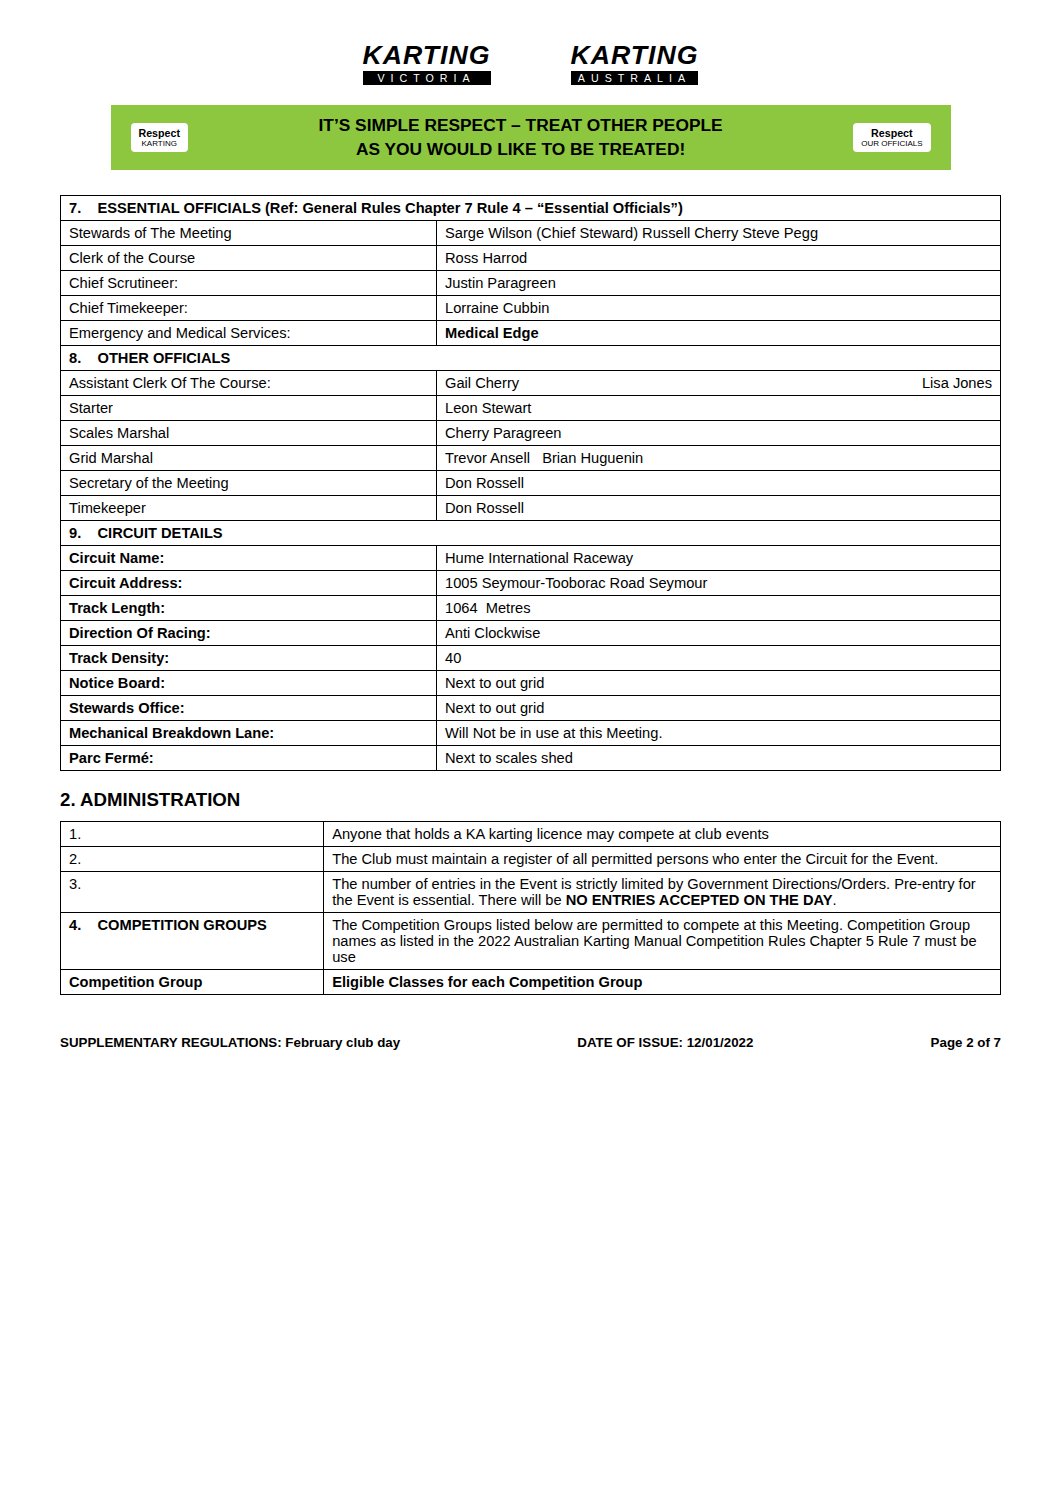KARTINGVICTORIA
KARTINGAUSTRALIA
RespectKARTING
IT’S SIMPLE RESPECT – TREAT OTHER PEOPLE
AS YOU WOULD LIKE TO BE TREATED!
RespectOUR OFFICIALS
| 7. ESSENTIAL OFFICIALS (Ref: General Rules Chapter 7 Rule 4 – “Essential Officials”) |
| Stewards of The Meeting | Sarge Wilson (Chief Steward) Russell Cherry Steve Pegg |
| Clerk of the Course | Ross Harrod |
| Chief Scrutineer: | Justin Paragreen |
| Chief Timekeeper: | Lorraine Cubbin |
| Emergency and Medical Services: | Medical Edge |
| 8. OTHER OFFICIALS |
| Assistant Clerk Of The Course: | Gail Cherry Lisa Jones |
| Starter | Leon Stewart |
| Scales Marshal | Cherry Paragreen |
| Grid Marshal | Trevor Ansell Brian Huguenin |
| Secretary of the Meeting | Don Rossell |
| Timekeeper | Don Rossell |
| 9. CIRCUIT DETAILS |
| Circuit Name: | Hume International Raceway |
| Circuit Address: | 1005 Seymour-Tooborac Road Seymour |
| Track Length: | 1064 Metres |
| Direction Of Racing: | Anti Clockwise |
| Track Density: | 40 |
| Notice Board: | Next to out grid |
| Stewards Office: | Next to out grid |
| Mechanical Breakdown Lane: | Will Not be in use at this Meeting. |
| Parc Fermé: | Next to scales shed |
2. ADMINISTRATION
| 1. | Anyone that holds a KA karting licence may compete at club events |
| 2. | The Club must maintain a register of all permitted persons who enter the Circuit for the Event. |
| 3. | The number of entries in the Event is strictly limited by Government Directions/Orders. Pre-entry for the Event is essential. There will be NO ENTRIES ACCEPTED ON THE DAY . |
| 4. COMPETITION GROUPS | The Competition Groups listed below are permitted to compete at this Meeting. Competition Group names as listed in the 2022 Australian Karting Manual Competition Rules Chapter 5 Rule 7 must be use |
| Competition Group | Eligible Classes for each Competition Group |
SUPPLEMENTARY REGULATIONS: February club day DATE OF ISSUE: 12/01/2022 Page 2 of 7